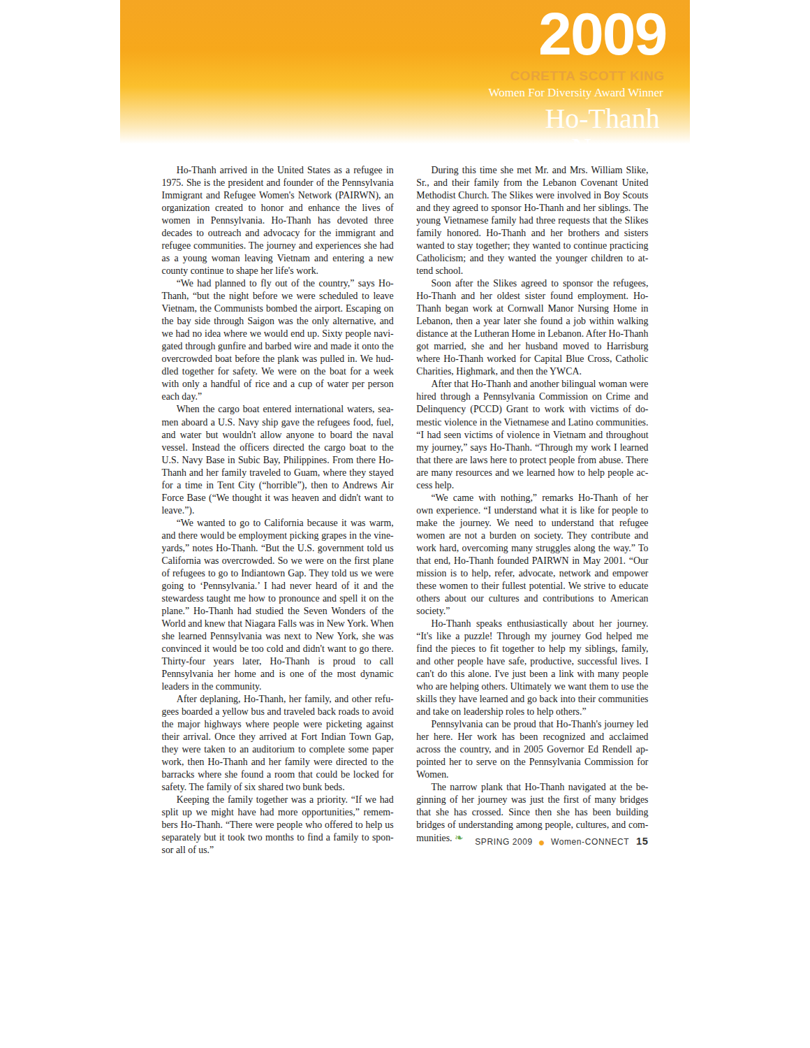2009
CORETTA SCOTT KING
Women For Diversity Award Winner
Ho-Thanh
Nguyen
Ho-Thanh arrived in the United States as a refugee in 1975. She is the president and founder of the Pennsylvania Immigrant and Refugee Women's Network (PAIRWN), an organization created to honor and enhance the lives of women in Pennsylvania. Ho-Thanh has devoted three decades to outreach and advocacy for the immigrant and refugee communities. The journey and experiences she had as a young woman leaving Vietnam and entering a new county continue to shape her life's work.
“We had planned to fly out of the country,” says Ho-Thanh, “but the night before we were scheduled to leave Vietnam, the Communists bombed the airport. Escaping on the bay side through Saigon was the only alternative, and we had no idea where we would end up. Sixty people navigated through gunfire and barbed wire and made it onto the overcrowded boat before the plank was pulled in. We huddled together for safety. We were on the boat for a week with only a handful of rice and a cup of water per person each day.”
When the cargo boat entered international waters, seamen aboard a U.S. Navy ship gave the refugees food, fuel, and water but wouldn't allow anyone to board the naval vessel. Instead the officers directed the cargo boat to the U.S. Navy Base in Subic Bay, Philippines. From there Ho-Thanh and her family traveled to Guam, where they stayed for a time in Tent City (“horrible”), then to Andrews Air Force Base (“We thought it was heaven and didn't want to leave.”).
“We wanted to go to California because it was warm, and there would be employment picking grapes in the vineyards,” notes Ho-Thanh. “But the U.S. government told us California was overcrowded. So we were on the first plane of refugees to go to Indiantown Gap. They told us we were going to ‘Pennsylvania.’ I had never heard of it and the stewardess taught me how to pronounce and spell it on the plane.” Ho-Thanh had studied the Seven Wonders of the World and knew that Niagara Falls was in New York. When she learned Pennsylvania was next to New York, she was convinced it would be too cold and didn't want to go there. Thirty-four years later, Ho-Thanh is proud to call Pennsylvania her home and is one of the most dynamic leaders in the community.
After deplaning, Ho-Thanh, her family, and other refugees boarded a yellow bus and traveled back roads to avoid the major highways where people were picketing against their arrival. Once they arrived at Fort Indian Town Gap, they were taken to an auditorium to complete some paper work, then Ho-Thanh and her family were directed to the barracks where she found a room that could be locked for safety. The family of six shared two bunk beds.
Keeping the family together was a priority. “If we had split up we might have had more opportunities,” remembers Ho-Thanh. “There were people who offered to help us separately but it took two months to find a family to sponsor all of us.”
During this time she met Mr. and Mrs. William Slike, Sr., and their family from the Lebanon Covenant United Methodist Church. The Slikes were involved in Boy Scouts and they agreed to sponsor Ho-Thanh and her siblings. The young Vietnamese family had three requests that the Slikes family honored. Ho-Thanh and her brothers and sisters wanted to stay together; they wanted to continue practicing Catholicism; and they wanted the younger children to attend school.
Soon after the Slikes agreed to sponsor the refugees, Ho-Thanh and her oldest sister found employment. Ho-Thanh began work at Cornwall Manor Nursing Home in Lebanon, then a year later she found a job within walking distance at the Lutheran Home in Lebanon. After Ho-Thanh got married, she and her husband moved to Harrisburg where Ho-Thanh worked for Capital Blue Cross, Catholic Charities, Highmark, and then the YWCA.
After that Ho-Thanh and another bilingual woman were hired through a Pennsylvania Commission on Crime and Delinquency (PCCD) Grant to work with victims of domestic violence in the Vietnamese and Latino communities. “I had seen victims of violence in Vietnam and throughout my journey,” says Ho-Thanh. “Through my work I learned that there are laws here to protect people from abuse. There are many resources and we learned how to help people access help.
“We came with nothing,” remarks Ho-Thanh of her own experience. “I understand what it is like for people to make the journey. We need to understand that refugee women are not a burden on society. They contribute and work hard, overcoming many struggles along the way.” To that end, Ho-Thanh founded PAIRWN in May 2001. “Our mission is to help, refer, advocate, network and empower these women to their fullest potential. We strive to educate others about our cultures and contributions to American society.”
Ho-Thanh speaks enthusiastically about her journey. “It's like a puzzle! Through my journey God helped me find the pieces to fit together to help my siblings, family, and other people have safe, productive, successful lives. I can't do this alone. I've just been a link with many people who are helping others. Ultimately we want them to use the skills they have learned and go back into their communities and take on leadership roles to help others.”
Pennsylvania can be proud that Ho-Thanh's journey led her here. Her work has been recognized and acclaimed across the country, and in 2005 Governor Ed Rendell appointed her to serve on the Pennsylvania Commission for Women.
The narrow plank that Ho-Thanh navigated at the beginning of her journey was just the first of many bridges that she has crossed. Since then she has been building bridges of understanding among people, cultures, and communities. ❧
SPRING 2009 ● Women-CONNECT 15